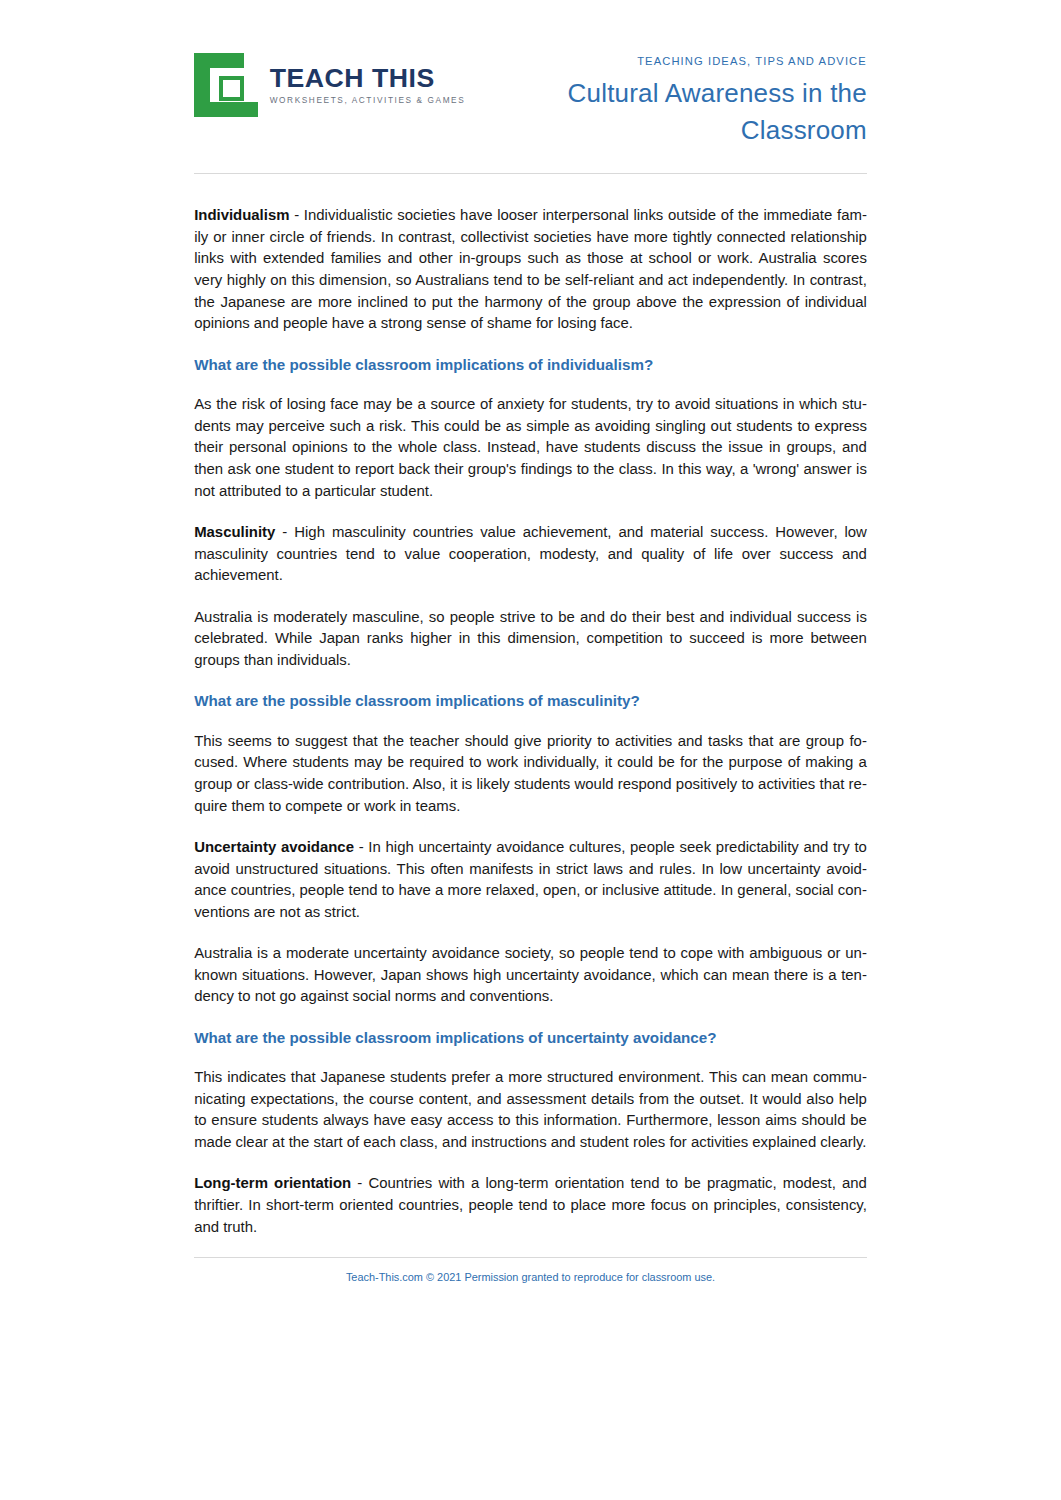TEACH THIS
Worksheets, Activities & Games
Teaching Ideas, Tips and Advice
Cultural Awareness in the Classroom
Individualism - Individualistic societies have looser interpersonal links outside of the immediate family or inner circle of friends. In contrast, collectivist societies have more tightly connected relationship links with extended families and other in-groups such as those at school or work. Australia scores very highly on this dimension, so Australians tend to be self-reliant and act independently. In contrast, the Japanese are more inclined to put the harmony of the group above the expression of individual opinions and people have a strong sense of shame for losing face.
What are the possible classroom implications of individualism?
As the risk of losing face may be a source of anxiety for students, try to avoid situations in which students may perceive such a risk. This could be as simple as avoiding singling out students to express their personal opinions to the whole class. Instead, have students discuss the issue in groups, and then ask one student to report back their group's findings to the class. In this way, a 'wrong' answer is not attributed to a particular student.
Masculinity - High masculinity countries value achievement, and material success. However, low masculinity countries tend to value cooperation, modesty, and quality of life over success and achievement.
Australia is moderately masculine, so people strive to be and do their best and individual success is celebrated. While Japan ranks higher in this dimension, competition to succeed is more between groups than individuals.
What are the possible classroom implications of masculinity?
This seems to suggest that the teacher should give priority to activities and tasks that are group focused. Where students may be required to work individually, it could be for the purpose of making a group or class-wide contribution. Also, it is likely students would respond positively to activities that require them to compete or work in teams.
Uncertainty avoidance - In high uncertainty avoidance cultures, people seek predictability and try to avoid unstructured situations. This often manifests in strict laws and rules. In low uncertainty avoidance countries, people tend to have a more relaxed, open, or inclusive attitude. In general, social conventions are not as strict.
Australia is a moderate uncertainty avoidance society, so people tend to cope with ambiguous or unknown situations. However, Japan shows high uncertainty avoidance, which can mean there is a tendency to not go against social norms and conventions.
What are the possible classroom implications of uncertainty avoidance?
This indicates that Japanese students prefer a more structured environment. This can mean communicating expectations, the course content, and assessment details from the outset. It would also help to ensure students always have easy access to this information. Furthermore, lesson aims should be made clear at the start of each class, and instructions and student roles for activities explained clearly.
Long-term orientation - Countries with a long-term orientation tend to be pragmatic, modest, and thriftier. In short-term oriented countries, people tend to place more focus on principles, consistency, and truth.
Teach-This.com © 2021 Permission granted to reproduce for classroom use.